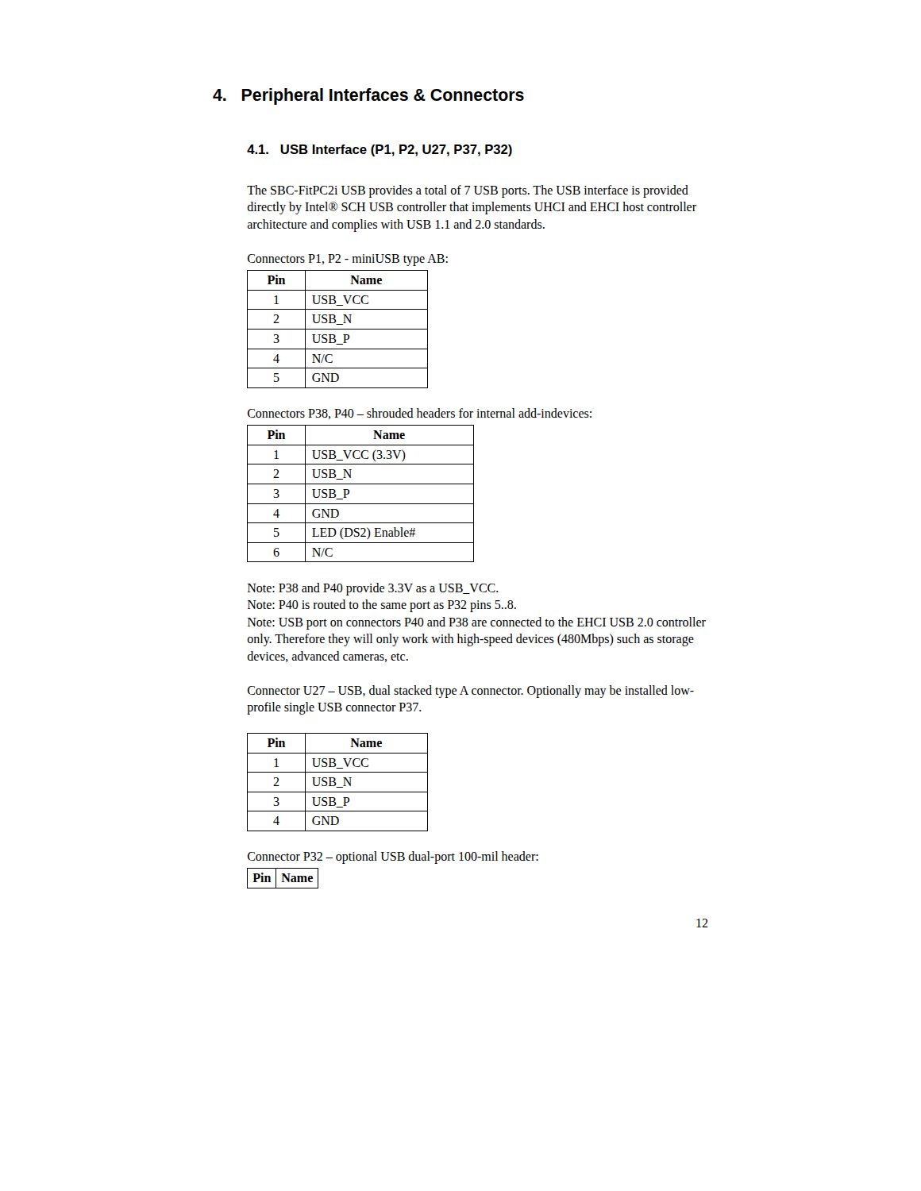4. Peripheral Interfaces & Connectors
4.1. USB Interface (P1, P2, U27, P37, P32)
The SBC-FitPC2i USB provides a total of 7 USB ports. The USB interface is provided directly by Intel® SCH USB controller that implements UHCI and EHCI host controller architecture and complies with USB 1.1 and 2.0 standards.
Connectors P1, P2 - miniUSB type AB:
| Pin | Name |
| --- | --- |
| 1 | USB_VCC |
| 2 | USB_N |
| 3 | USB_P |
| 4 | N/C |
| 5 | GND |
Connectors P38, P40 – shrouded headers for internal add-indevices:
| Pin | Name |
| --- | --- |
| 1 | USB_VCC (3.3V) |
| 2 | USB_N |
| 3 | USB_P |
| 4 | GND |
| 5 | LED (DS2) Enable# |
| 6 | N/C |
Note: P38 and P40 provide 3.3V as a USB_VCC.
Note: P40 is routed to the same port as P32 pins 5..8.
Note: USB port on connectors P40 and P38 are connected to the EHCI USB 2.0 controller only. Therefore they will only work with high-speed devices (480Mbps) such as storage devices, advanced cameras, etc.
Connector U27 – USB, dual stacked type A connector. Optionally may be installed low-profile single USB connector P37.
| Pin | Name |
| --- | --- |
| 1 | USB_VCC |
| 2 | USB_N |
| 3 | USB_P |
| 4 | GND |
Connector P32 – optional USB dual-port 100-mil header:
| Pin | Name |
| --- | --- |
12